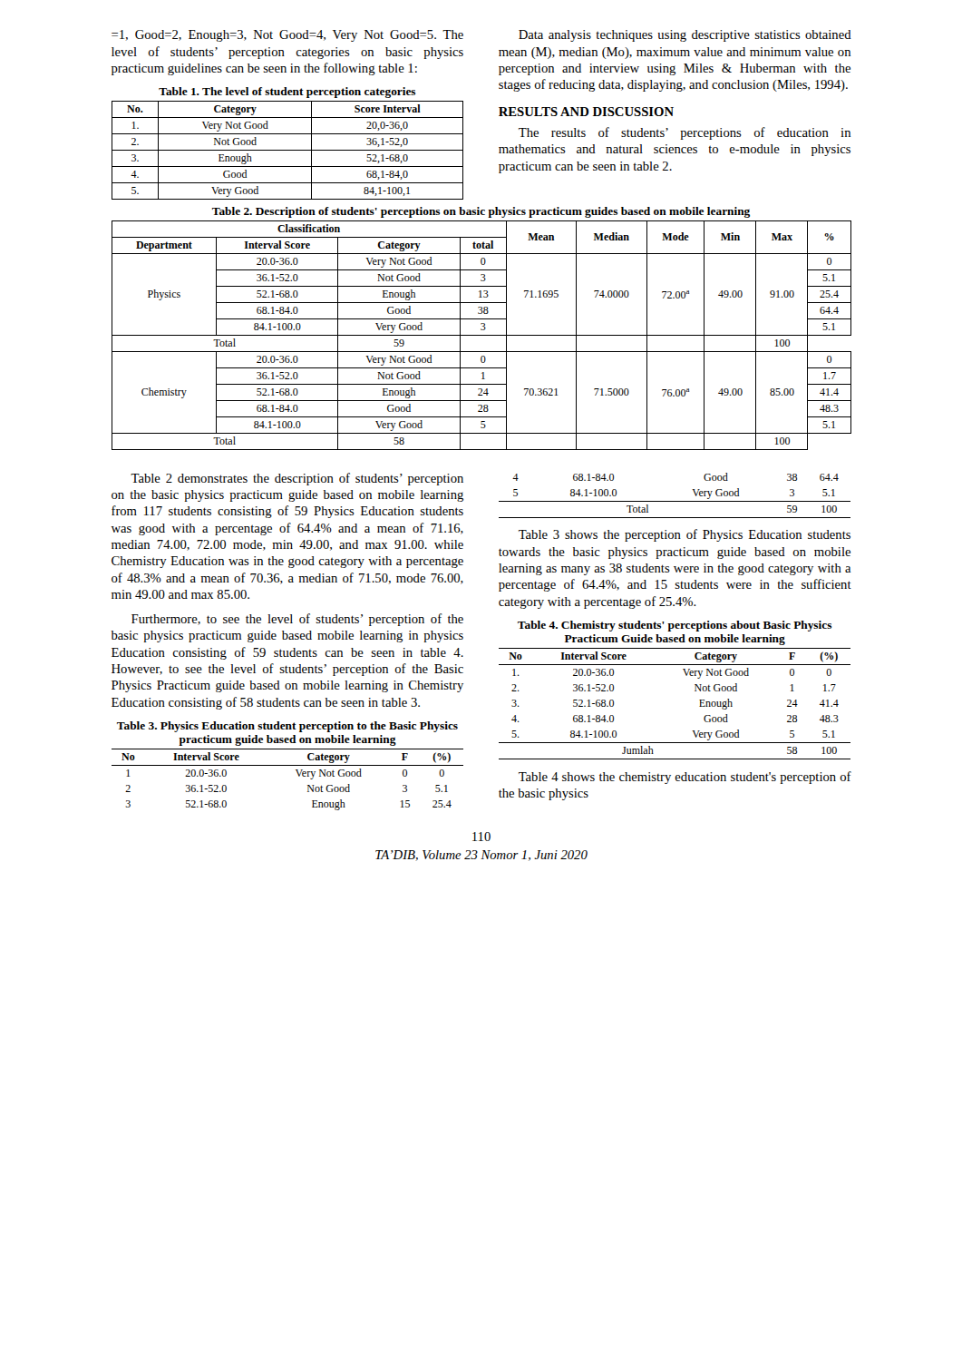=1, Good=2, Enough=3, Not Good=4, Very Not Good=5. The level of students’ perception categories on basic physics practicum guidelines can be seen in the following table 1:
Table 1. The level of student perception categories
| No. | Category | Score Interval |
| --- | --- | --- |
| 1. | Very Not Good | 20,0-36,0 |
| 2. | Not Good | 36,1-52,0 |
| 3. | Enough | 52,1-68,0 |
| 4. | Good | 68,1-84,0 |
| 5. | Very Good | 84,1-100,1 |
Data analysis techniques using descriptive statistics obtained mean (M), median (Mo), maximum value and minimum value on perception and interview using Miles & Huberman with the stages of reducing data, displaying, and conclusion (Miles, 1994).
Results and Discussion
The results of students’ perceptions of education in mathematics and natural sciences to e-module in physics practicum can be seen in table 2.
Table 2. Description of students' perceptions on basic physics practicum guides based on mobile learning
| Classification | Mean | Median | Mode | Min | Max | % |
| --- | --- | --- | --- | --- | --- | --- |
| Department | Interval Score | Category | total |
| Physics | 20.0-36.0 | Very Not Good | 0 | 71.1695 | 74.0000 | 72.00 a | 49.00 | 91.00 | 0 |
| 36.1-52.0 | Not Good | 3 | 5.1 |
| 52.1-68.0 | Enough | 13 | 25.4 |
| 68.1-84.0 | Good | 38 | 64.4 |
| 84.1-100.0 | Very Good | 3 | 5.1 |
| Total | 59 | | | | | | 100 |
| Chemistry | 20.0-36.0 | Very Not Good | 0 | 70.3621 | 71.5000 | 76.00 a | 49.00 | 85.00 | 0 |
| 36.1-52.0 | Not Good | 1 | 1.7 |
| 52.1-68.0 | Enough | 24 | 41.4 |
| 68.1-84.0 | Good | 28 | 48.3 |
| 84.1-100.0 | Very Good | 5 | 5.1 |
| Total | 58 | | | | | | 100 |
Table 2 demonstrates the description of students’ perception on the basic physics practicum guide based on mobile learning from 117 students consisting of 59 Physics Education students was good with a percentage of 64.4% and a mean of 71.16, median 74.00, 72.00 mode, min 49.00, and max 91.00. while Chemistry Education was in the good category with a percentage of 48.3% and a mean of 70.36, a median of 71.50, mode 76.00, min 49.00 and max 85.00.
Furthermore, to see the level of students’ perception of the basic physics practicum guide based mobile learning in physics Education consisting of 59 students can be seen in table 4. However, to see the level of students’ perception of the Basic Physics Practicum guide based on mobile learning in Chemistry Education consisting of 58 students can be seen in table 3.
Table 3. Physics Education student perception to the Basic Physics practicum guide based on mobile learning
| No | Interval Score | Category | F | (%) |
| --- | --- | --- | --- | --- |
| 1 | 20.0-36.0 | Very Not Good | 0 | 0 |
| 2 | 36.1-52.0 | Not Good | 3 | 5.1 |
| 3 | 52.1-68.0 | Enough | 15 | 25.4 |
| 4 | 68.1-84.0 | Good | 38 | 64.4 |
| 5 | 84.1-100.0 | Very Good | 3 | 5.1 |
| Total | 59 | 100 |
Table 3 shows the perception of Physics Education students towards the basic physics practicum guide based on mobile learning as many as 38 students were in the good category with a percentage of 64.4%, and 15 students were in the sufficient category with a percentage of 25.4%.
Table 4. Chemistry students' perceptions about Basic Physics Practicum Guide based on mobile learning
| No | Interval Score | Category | F | (%) |
| --- | --- | --- | --- | --- |
| 1. | 20.0-36.0 | Very Not Good | 0 | 0 |
| 2. | 36.1-52.0 | Not Good | 1 | 1.7 |
| 3. | 52.1-68.0 | Enough | 24 | 41.4 |
| 4. | 68.1-84.0 | Good | 28 | 48.3 |
| 5. | 84.1-100.0 | Very Good | 5 | 5.1 |
| Jumlah | 58 | 100 |
Table 4 shows the chemistry education student's perception of the basic physics
110
TA’DIB, Volume 23 Nomor 1, Juni 2020